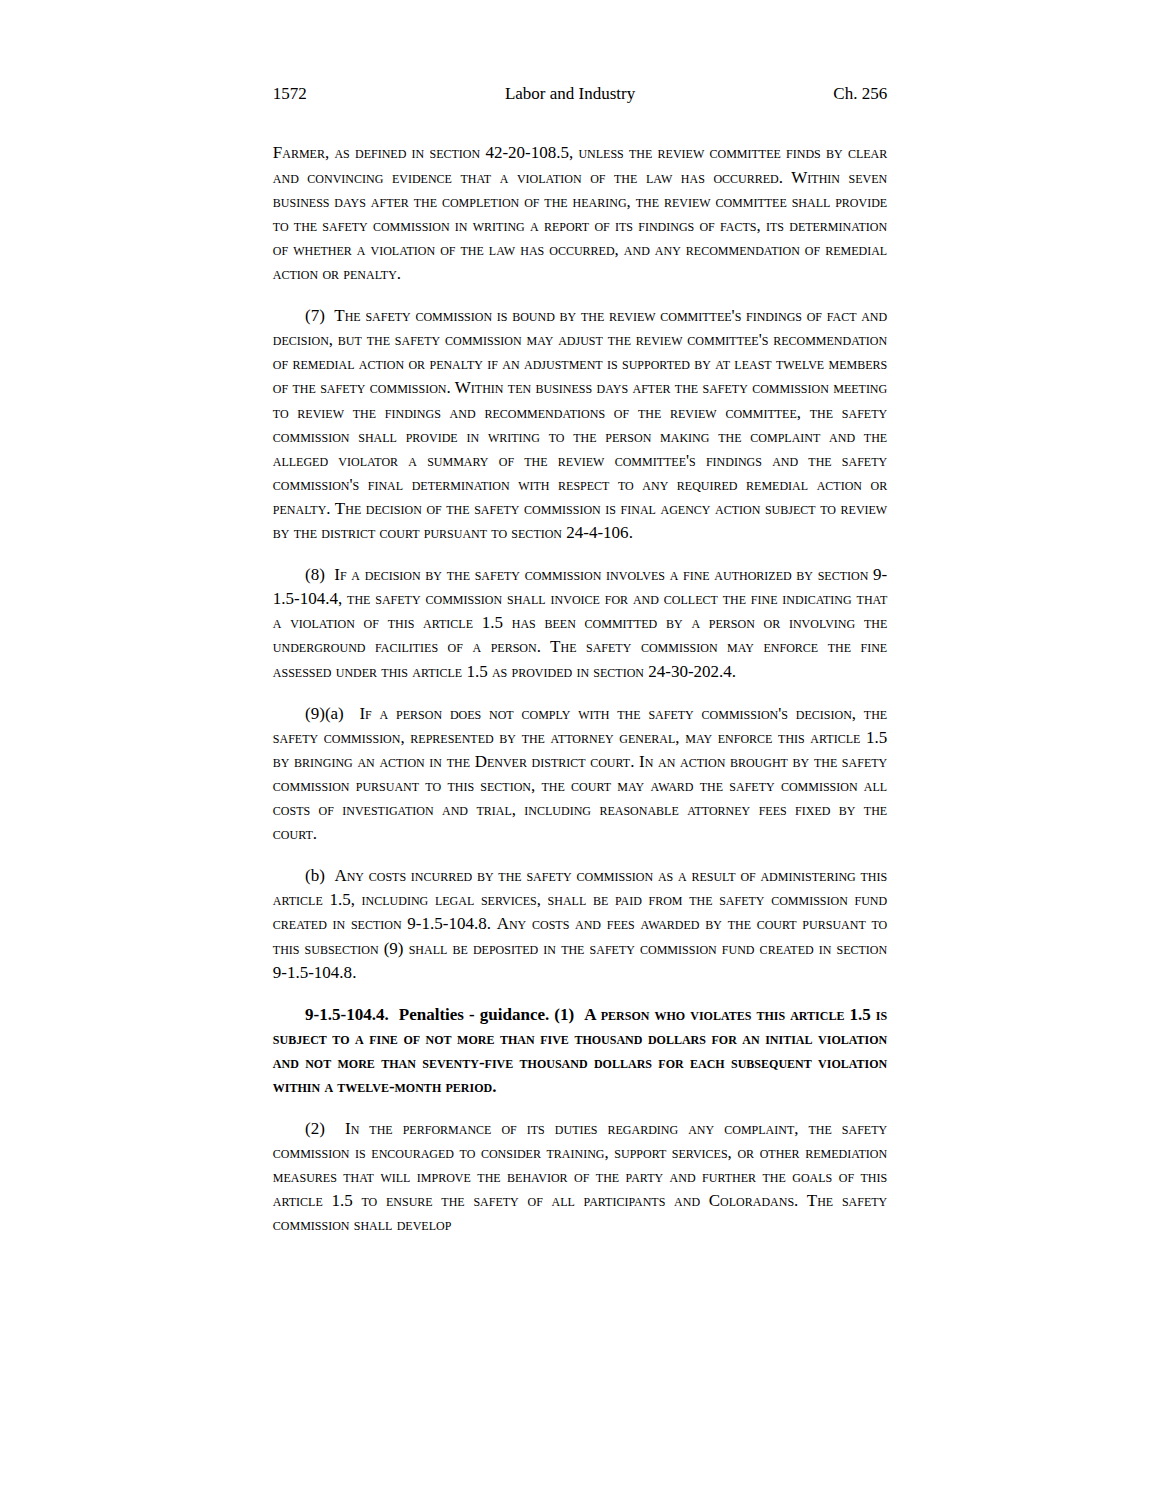1572 Labor and Industry Ch. 256
Farmer, as defined in section 42-20-108.5, unless the review committee finds by clear and convincing evidence that a violation of the law has occurred. Within seven business days after the completion of the hearing, the review committee shall provide to the safety commission in writing a report of its findings of facts, its determination of whether a violation of the law has occurred, and any recommendation of remedial action or penalty.
(7) The safety commission is bound by the review committee's findings of fact and decision, but the safety commission may adjust the review committee's recommendation of remedial action or penalty if an adjustment is supported by at least twelve members of the safety commission. Within ten business days after the safety commission meeting to review the findings and recommendations of the review committee, the safety commission shall provide in writing to the person making the complaint and the alleged violator a summary of the review committee's findings and the safety commission's final determination with respect to any required remedial action or penalty. The decision of the safety commission is final agency action subject to review by the district court pursuant to section 24-4-106.
(8) If a decision by the safety commission involves a fine authorized by section 9-1.5-104.4, the safety commission shall invoice for and collect the fine indicating that a violation of this article 1.5 has been committed by a person or involving the underground facilities of a person. The safety commission may enforce the fine assessed under this article 1.5 as provided in section 24-30-202.4.
(9)(a) If a person does not comply with the safety commission's decision, the safety commission, represented by the attorney general, may enforce this article 1.5 by bringing an action in the Denver district court. In an action brought by the safety commission pursuant to this section, the court may award the safety commission all costs of investigation and trial, including reasonable attorney fees fixed by the court.
(b) Any costs incurred by the safety commission as a result of administering this article 1.5, including legal services, shall be paid from the safety commission fund created in section 9-1.5-104.8. Any costs and fees awarded by the court pursuant to this subsection (9) shall be deposited in the safety commission fund created in section 9-1.5-104.8.
9-1.5-104.4. Penalties - guidance. (1) A person who violates this article 1.5 is subject to a fine of not more than five thousand dollars for an initial violation and not more than seventy-five thousand dollars for each subsequent violation within a twelve-month period.
(2) In the performance of its duties regarding any complaint, the safety commission is encouraged to consider training, support services, or other remediation measures that will improve the behavior of the party and further the goals of this article 1.5 to ensure the safety of all participants and Coloradans. The safety commission shall develop